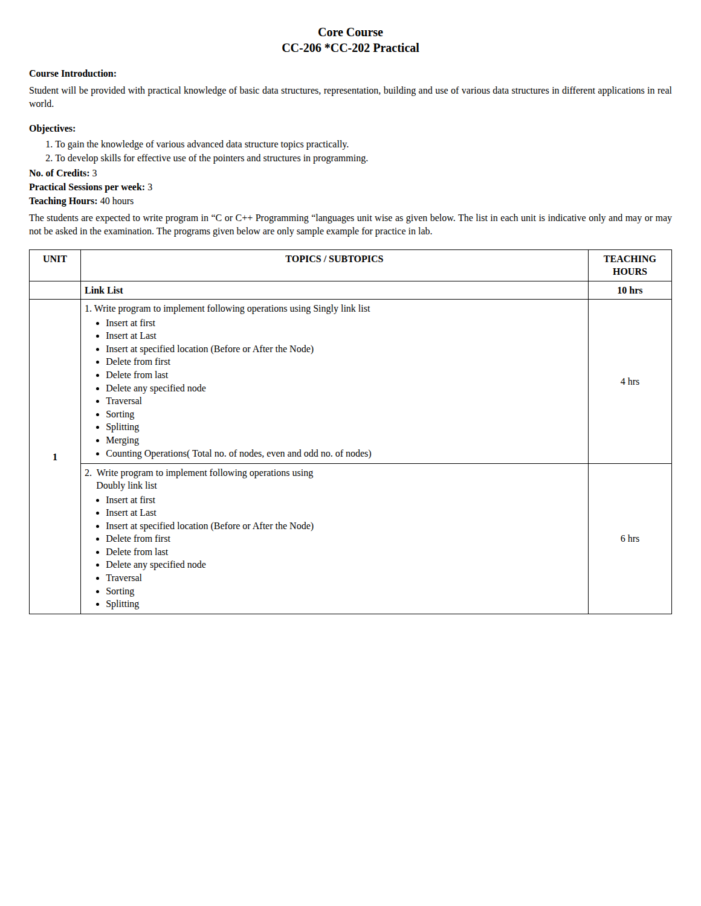Core Course
CC-206 *CC-202 Practical
Course Introduction:
Student will be provided with practical knowledge of basic data structures, representation, building and use of various data structures in different applications in real world.
Objectives:
To gain the knowledge of various advanced data structure topics practically.
To develop skills for effective use of the pointers and structures in programming.
No. of Credits: 3
Practical Sessions per week: 3
Teaching Hours: 40 hours
The students are expected to write program in “C or C++ Programming “languages unit wise as given below. The list in each unit is indicative only and may or may not be asked in the examination. The programs given below are only sample example for practice in lab.
| UNIT | TOPICS / SUBTOPICS | TEACHING HOURS |
| --- | --- | --- |
| | Link List | 10 hrs |
| 1 | 1. Write program to implement following operations using Singly link list Insert at first Insert at Last Insert at specified location (Before or After the Node) Delete from first Delete from last Delete any specified node Traversal Sorting Splitting Merging Counting Operations( Total no. of nodes, even and odd no. of nodes) | 4 hrs |
| 2. Write program to implement following operations using Doubly link list Insert at first Insert at Last Insert at specified location (Before or After the Node) Delete from first Delete from last Delete any specified node Traversal Sorting Splitting | 6 hrs |